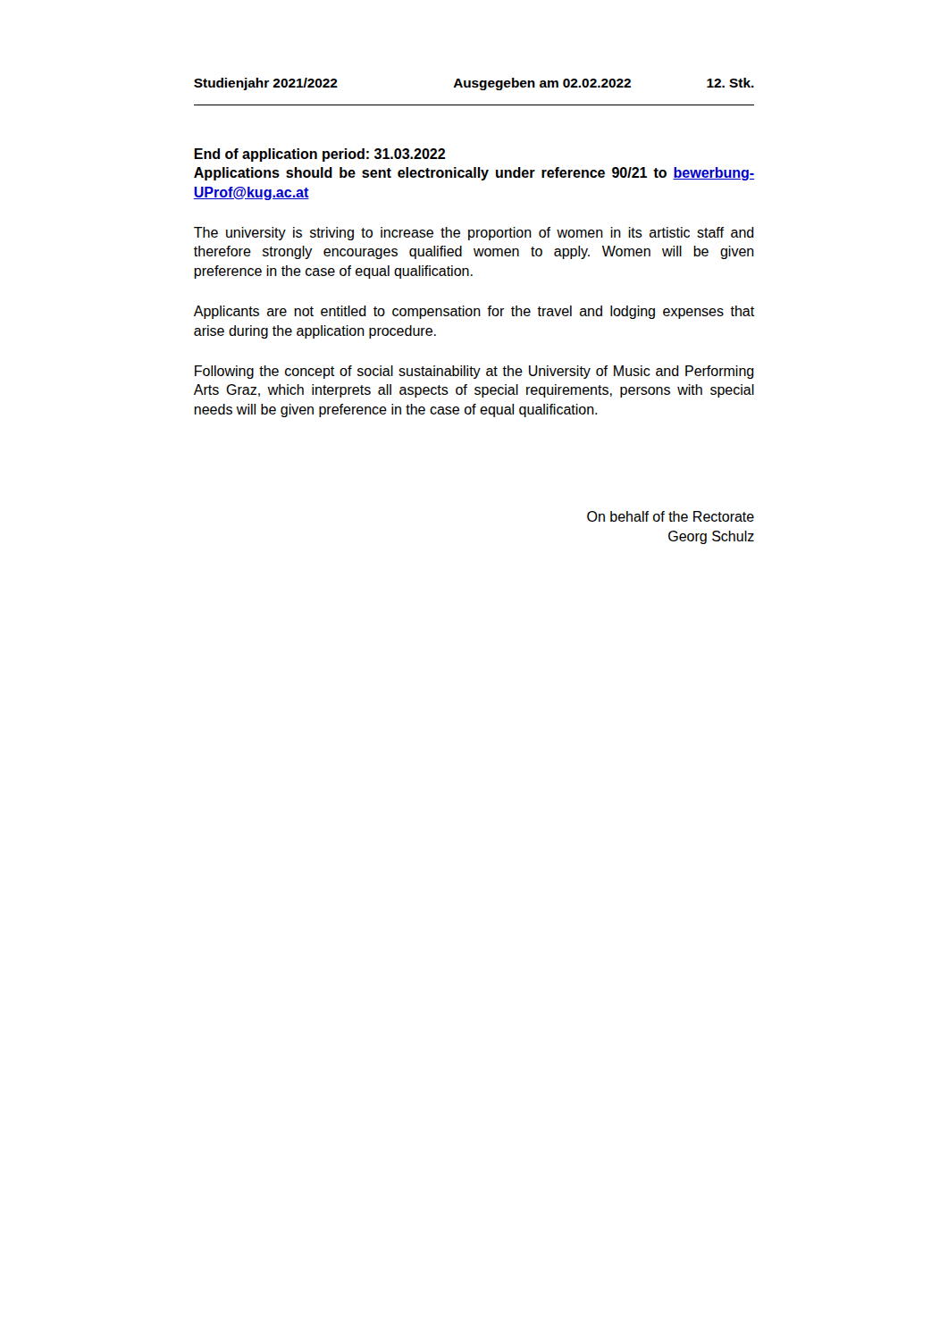Studienjahr 2021/2022
Ausgegeben am 02.02.2022
12. Stk.
End of application period: 31.03.2022
Applications should be sent electronically under reference 90/21 to bewerbung-UProf@kug.ac.at
The university is striving to increase the proportion of women in its artistic staff and therefore strongly encourages qualified women to apply. Women will be given preference in the case of equal qualification.
Applicants are not entitled to compensation for the travel and lodging expenses that arise during the application procedure.
Following the concept of social sustainability at the University of Music and Performing Arts Graz, which interprets all aspects of special requirements, persons with special needs will be given preference in the case of equal qualification.
On behalf of the Rectorate
Georg Schulz